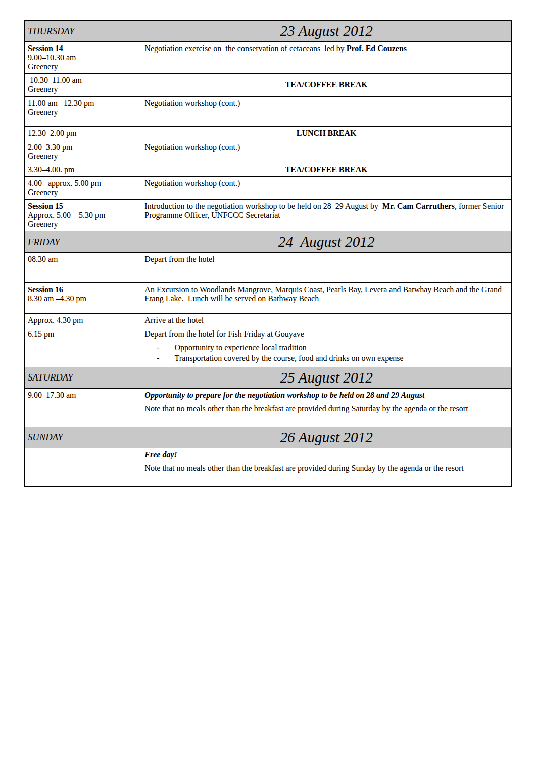| THURSDAY | 23 August 2012 |
| Session 14 9.00–10.30 am Greenery | Negotiation exercise on the conservation of cetaceans led by Prof. Ed Couzens |
| 10.30–11.00 am Greenery | TEA/COFFEE BREAK |
| 11.00 am –12.30 pm Greenery | Negotiation workshop (cont.) |
| 12.30–2.00 pm | LUNCH BREAK |
| 2.00–3.30 pm Greenery | Negotiation workshop (cont.) |
| 3.30–4.00. pm | TEA/COFFEE BREAK |
| 4.00– approx. 5.00 pm Greenery | Negotiation workshop (cont.) |
| Session 15 Approx. 5.00 – 5.30 pm Greenery | Introduction to the negotiation workshop to be held on 28–29 August by Mr. Cam Carruthers , former Senior Programme Officer, UNFCCC Secretariat |
| FRIDAY | 24 August 2012 |
| 08.30 am | Depart from the hotel |
| Session 16 8.30 am –4.30 pm | An Excursion to Woodlands Mangrove, Marquis Coast, Pearls Bay, Levera and Batwhay Beach and the Grand Etang Lake. Lunch will be served on Bathway Beach |
| Approx. 4.30 pm | Arrive at the hotel |
| 6.15 pm | Depart from the hotel for Fish Friday at Gouyave Opportunity to experience local tradition Transportation covered by the course, food and drinks on own expense |
| SATURDAY | 25 August 2012 |
| 9.00–17.30 am | Opportunity to prepare for the negotiation workshop to be held on 28 and 29 August Note that no meals other than the breakfast are provided during Saturday by the agenda or the resort |
| SUNDAY | 26 August 2012 |
| | Free day! Note that no meals other than the breakfast are provided during Sunday by the agenda or the resort |